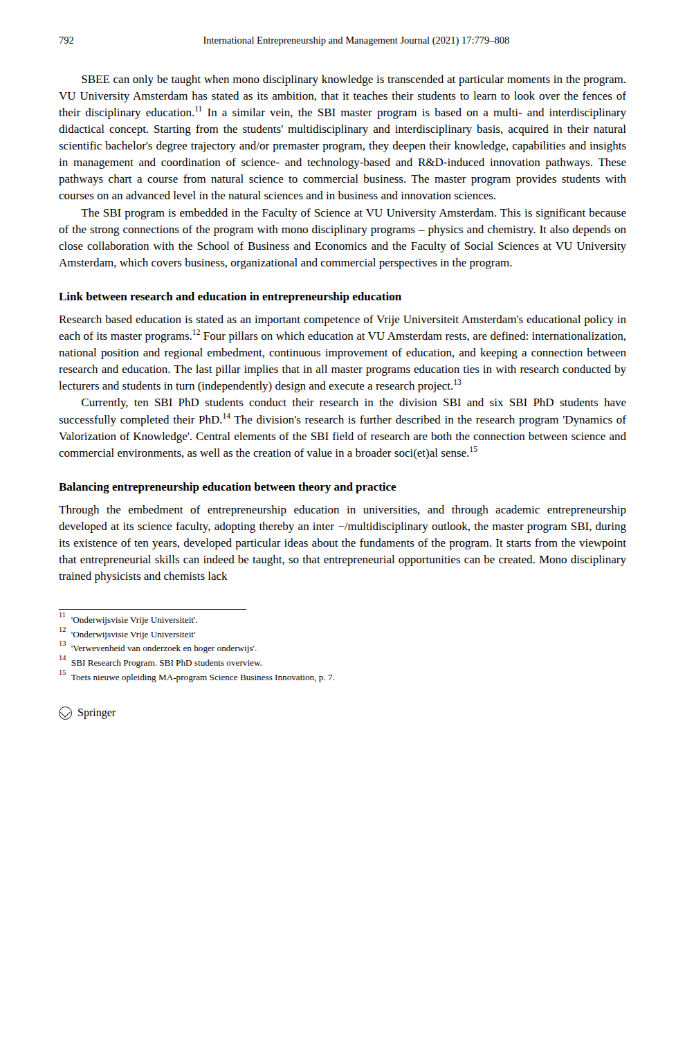792 International Entrepreneurship and Management Journal (2021) 17:779–808
SBEE can only be taught when mono disciplinary knowledge is transcended at particular moments in the program. VU University Amsterdam has stated as its ambition, that it teaches their students to learn to look over the fences of their disciplinary education.11 In a similar vein, the SBI master program is based on a multi- and interdisciplinary didactical concept. Starting from the students' multidisciplinary and interdisciplinary basis, acquired in their natural scientific bachelor's degree trajectory and/or premaster program, they deepen their knowledge, capabilities and insights in management and coordination of science- and technology-based and R&D-induced innovation pathways. These pathways chart a course from natural science to commercial business. The master program provides students with courses on an advanced level in the natural sciences and in business and innovation sciences.
The SBI program is embedded in the Faculty of Science at VU University Amsterdam. This is significant because of the strong connections of the program with mono disciplinary programs – physics and chemistry. It also depends on close collaboration with the School of Business and Economics and the Faculty of Social Sciences at VU University Amsterdam, which covers business, organizational and commercial perspectives in the program.
Link between research and education in entrepreneurship education
Research based education is stated as an important competence of Vrije Universiteit Amsterdam's educational policy in each of its master programs.12 Four pillars on which education at VU Amsterdam rests, are defined: internationalization, national position and regional embedment, continuous improvement of education, and keeping a connection between research and education. The last pillar implies that in all master programs education ties in with research conducted by lecturers and students in turn (independently) design and execute a research project.13
Currently, ten SBI PhD students conduct their research in the division SBI and six SBI PhD students have successfully completed their PhD.14 The division's research is further described in the research program 'Dynamics of Valorization of Knowledge'. Central elements of the SBI field of research are both the connection between science and commercial environments, as well as the creation of value in a broader soci(et)al sense.15
Balancing entrepreneurship education between theory and practice
Through the embedment of entrepreneurship education in universities, and through academic entrepreneurship developed at its science faculty, adopting thereby an inter −/multidisciplinary outlook, the master program SBI, during its existence of ten years, developed particular ideas about the fundaments of the program. It starts from the viewpoint that entrepreneurial skills can indeed be taught, so that entrepreneurial opportunities can be created. Mono disciplinary trained physicists and chemists lack
11 'Onderwijsvisie Vrije Universiteit'.
12 'Onderwijsvisie Vrije Universiteit'
13 'Verwevenheid van onderzoek en hoger onderwijs'.
14 SBI Research Program. SBI PhD students overview.
15 Toets nieuwe opleiding MA-program Science Business Innovation, p. 7.
Springer